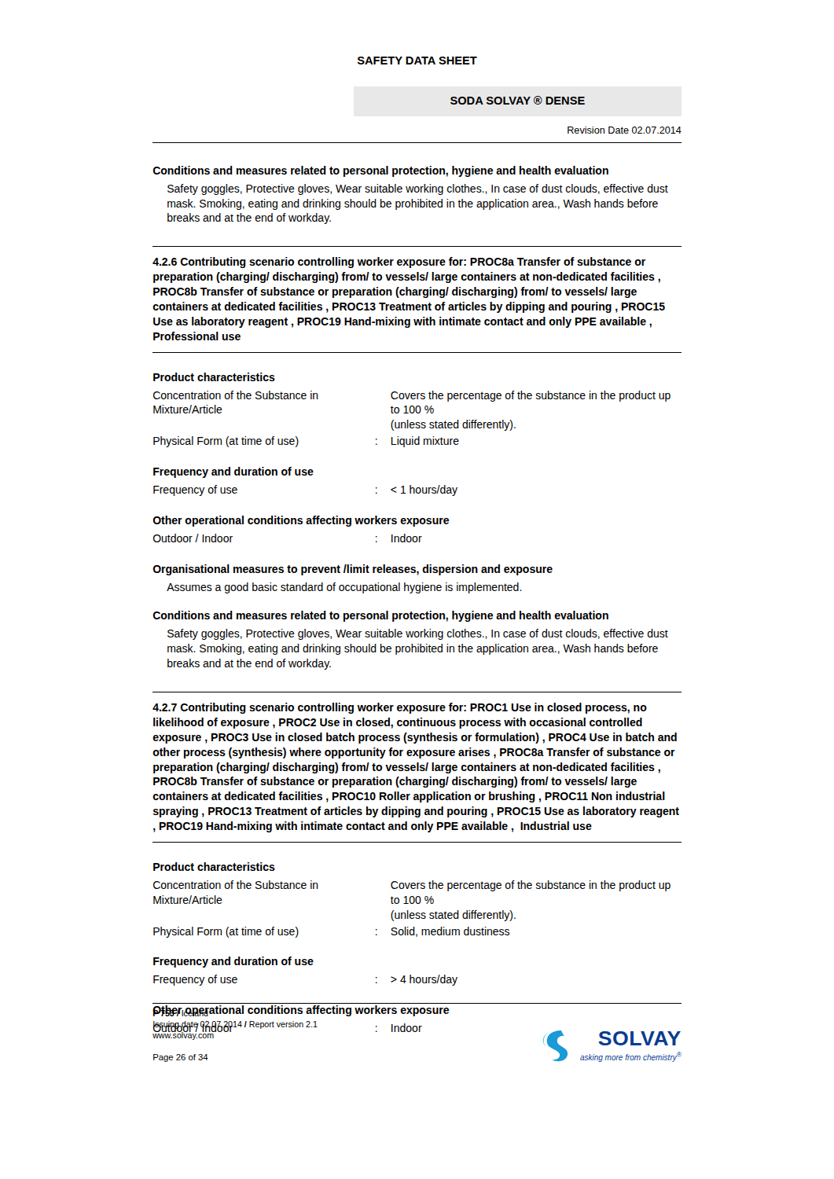SAFETY DATA SHEET
SODA SOLVAY ® DENSE
Revision Date 02.07.2014
Conditions and measures related to personal protection, hygiene and health evaluation
Safety goggles, Protective gloves, Wear suitable working clothes., In case of dust clouds, effective dust mask. Smoking, eating and drinking should be prohibited in the application area., Wash hands before breaks and at the end of workday.
4.2.6 Contributing scenario controlling worker exposure for: PROC8a Transfer of substance or preparation (charging/ discharging) from/ to vessels/ large containers at non-dedicated facilities , PROC8b Transfer of substance or preparation (charging/ discharging) from/ to vessels/ large containers at dedicated facilities , PROC13 Treatment of articles by dipping and pouring , PROC15 Use as laboratory reagent , PROC19 Hand-mixing with intimate contact and only PPE available , Professional use
Product characteristics
| Concentration of the Substance in Mixture/Article | | Covers the percentage of the substance in the product up to 100 % (unless stated differently). |
| Physical Form (at time of use) | : | Liquid mixture |
Frequency and duration of use
| Frequency of use | : | < 1 hours/day |
Other operational conditions affecting workers exposure
| Outdoor / Indoor | : | Indoor |
Organisational measures to prevent /limit releases, dispersion and exposure
Assumes a good basic standard of occupational hygiene is implemented.
Conditions and measures related to personal protection, hygiene and health evaluation
Safety goggles, Protective gloves, Wear suitable working clothes., In case of dust clouds, effective dust mask. Smoking, eating and drinking should be prohibited in the application area., Wash hands before breaks and at the end of workday.
4.2.7 Contributing scenario controlling worker exposure for: PROC1 Use in closed process, no likelihood of exposure , PROC2 Use in closed, continuous process with occasional controlled exposure , PROC3 Use in closed batch process (synthesis or formulation) , PROC4 Use in batch and other process (synthesis) where opportunity for exposure arises , PROC8a Transfer of substance or preparation (charging/ discharging) from/ to vessels/ large containers at non-dedicated facilities , PROC8b Transfer of substance or preparation (charging/ discharging) from/ to vessels/ large containers at dedicated facilities , PROC10 Roller application or brushing , PROC11 Non industrial spraying , PROC13 Treatment of articles by dipping and pouring , PROC15 Use as laboratory reagent , PROC19 Hand-mixing with intimate contact and only PPE available , Industrial use
Product characteristics
| Concentration of the Substance in Mixture/Article | | Covers the percentage of the substance in the product up to 100 % (unless stated differently). |
| Physical Form (at time of use) | : | Solid, medium dustiness |
Frequency and duration of use
| Frequency of use | : | > 4 hours/day |
Other operational conditions affecting workers exposure
| Outdoor / Indoor | : | Indoor |
P 753 / Iceland
Issuing date 02.07.2014 / Report version 2.1
www.solvay.com
Page 26 of 34
SOLVAY
asking more from chemistry®